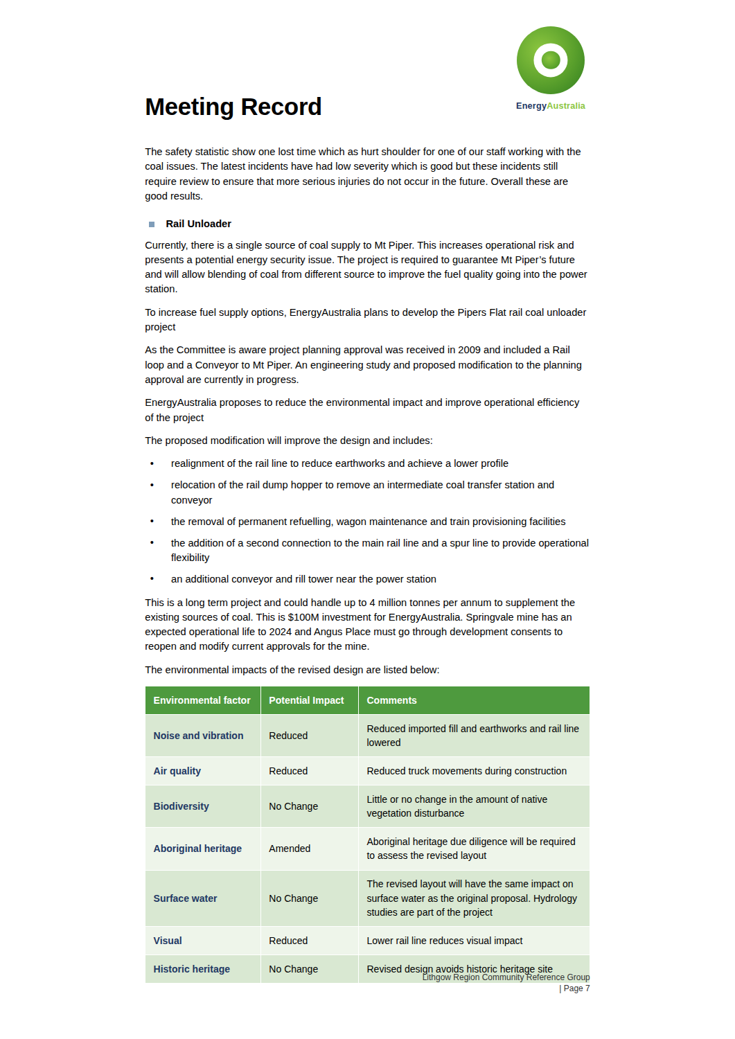EnergyAustralia
Meeting Record
The safety statistic show one lost time which as hurt shoulder for one of our staff working with the coal issues. The latest incidents have had low severity which is good but these incidents still require review to ensure that more serious injuries do not occur in the future. Overall these are good results.
Rail Unloader
Currently, there is a single source of coal supply to Mt Piper. This increases operational risk and presents a potential energy security issue. The project is required to guarantee Mt Piper’s future and will allow blending of coal from different source to improve the fuel quality going into the power station.
To increase fuel supply options, EnergyAustralia plans to develop the Pipers Flat rail coal unloader project
As the Committee is aware project planning approval was received in 2009 and included a Rail loop and a Conveyor to Mt Piper. An engineering study and proposed modification to the planning approval are currently in progress.
EnergyAustralia proposes to reduce the environmental impact and improve operational efficiency of the project
The proposed modification will improve the design and includes:
realignment of the rail line to reduce earthworks and achieve a lower profile
relocation of the rail dump hopper to remove an intermediate coal transfer station and conveyor
the removal of permanent refuelling, wagon maintenance and train provisioning facilities
the addition of a second connection to the main rail line and a spur line to provide operational flexibility
an additional conveyor and rill tower near the power station
This is a long term project and could handle up to 4 million tonnes per annum to supplement the existing sources of coal. This is $100M investment for EnergyAustralia. Springvale mine has an expected operational life to 2024 and Angus Place must go through development consents to reopen and modify current approvals for the mine.
The environmental impacts of the revised design are listed below:
| Environmental factor | Potential Impact | Comments |
| --- | --- | --- |
| Noise and vibration | Reduced | Reduced imported fill and earthworks and rail line lowered |
| Air quality | Reduced | Reduced truck movements during construction |
| Biodiversity | No Change | Little or no change in the amount of native vegetation disturbance |
| Aboriginal heritage | Amended | Aboriginal heritage due diligence will be required to assess the revised layout |
| Surface water | No Change | The revised layout will have the same impact on surface water as the original proposal. Hydrology studies are part of the project |
| Visual | Reduced | Lower rail line reduces visual impact |
| Historic heritage | No Change | Revised design avoids historic heritage site |
Lithgow Region Community Reference Group
| Page 7